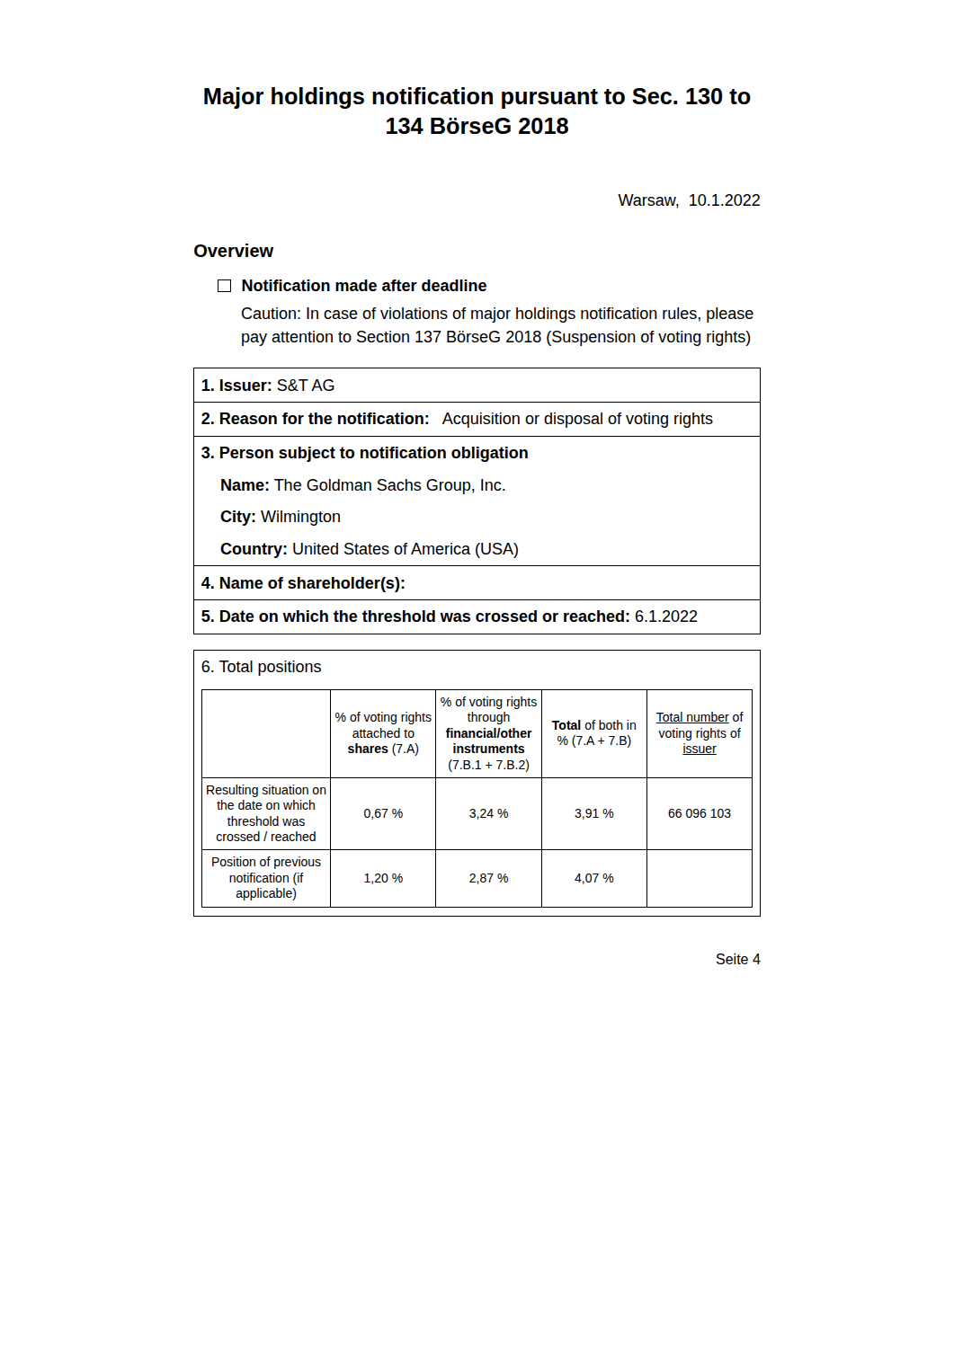Major holdings notification pursuant to Sec. 130 to 134 BörseG 2018
Warsaw, 10.1.2022
Overview
Notification made after deadline
Caution: In case of violations of major holdings notification rules, please pay attention to Section 137 BörseG 2018 (Suspension of voting rights)
| 1. Issuer: S&T AG |
| 2. Reason for the notification: Acquisition or disposal of voting rights |
| 3. Person subject to notification obligation Name: The Goldman Sachs Group, Inc. City: Wilmington Country: United States of America (USA) |
| 4. Name of shareholder(s): |
| 5. Date on which the threshold was crossed or reached: 6.1.2022 |
| 6. Total positions / / % of voting rights attached to shares (7.A) / % of voting rights through financial/other instruments (7.B.1 + 7.B.2) / Total of both in % (7.A + 7.B) / Total number of voting rights of issuer / / --- / --- / --- / --- / --- / / Resulting situation on the date on which threshold was crossed / reached / 0,67 % / 3,24 % / 3,91 % / 66 096 103 / / Position of previous notification (if applicable) / 1,20 % / 2,87 % / 4,07 % / / |
Seite 4